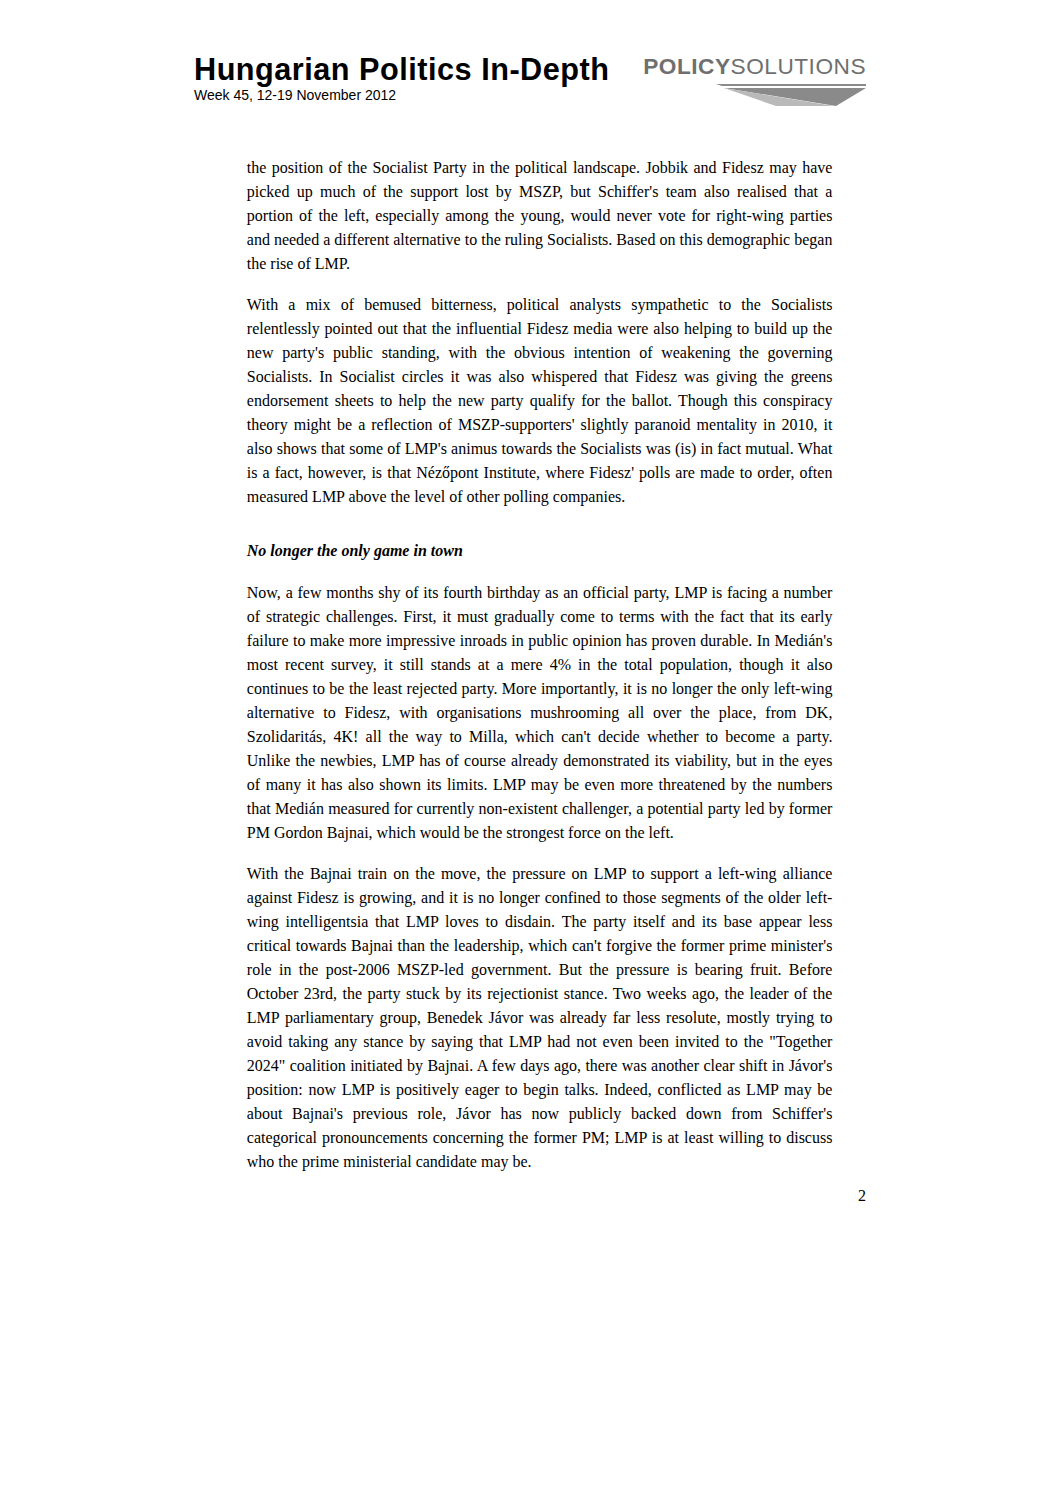Hungarian Politics In-Depth
Week 45, 12-19 November 2012
POLICYSOLUTIONS
the position of the Socialist Party in the political landscape. Jobbik and Fidesz may have picked up much of the support lost by MSZP, but Schiffer's team also realised that a portion of the left, especially among the young, would never vote for right-wing parties and needed a different alternative to the ruling Socialists. Based on this demographic began the rise of LMP.
With a mix of bemused bitterness, political analysts sympathetic to the Socialists relentlessly pointed out that the influential Fidesz media were also helping to build up the new party's public standing, with the obvious intention of weakening the governing Socialists. In Socialist circles it was also whispered that Fidesz was giving the greens endorsement sheets to help the new party qualify for the ballot. Though this conspiracy theory might be a reflection of MSZP-supporters' slightly paranoid mentality in 2010, it also shows that some of LMP's animus towards the Socialists was (is) in fact mutual. What is a fact, however, is that Nézőpont Institute, where Fidesz' polls are made to order, often measured LMP above the level of other polling companies.
No longer the only game in town
Now, a few months shy of its fourth birthday as an official party, LMP is facing a number of strategic challenges. First, it must gradually come to terms with the fact that its early failure to make more impressive inroads in public opinion has proven durable. In Medián's most recent survey, it still stands at a mere 4% in the total population, though it also continues to be the least rejected party. More importantly, it is no longer the only left-wing alternative to Fidesz, with organisations mushrooming all over the place, from DK, Szolidaritás, 4K! all the way to Milla, which can't decide whether to become a party. Unlike the newbies, LMP has of course already demonstrated its viability, but in the eyes of many it has also shown its limits. LMP may be even more threatened by the numbers that Medián measured for currently non-existent challenger, a potential party led by former PM Gordon Bajnai, which would be the strongest force on the left.
With the Bajnai train on the move, the pressure on LMP to support a left-wing alliance against Fidesz is growing, and it is no longer confined to those segments of the older left-wing intelligentsia that LMP loves to disdain. The party itself and its base appear less critical towards Bajnai than the leadership, which can't forgive the former prime minister's role in the post-2006 MSZP-led government. But the pressure is bearing fruit. Before October 23rd, the party stuck by its rejectionist stance. Two weeks ago, the leader of the LMP parliamentary group, Benedek Jávor was already far less resolute, mostly trying to avoid taking any stance by saying that LMP had not even been invited to the "Together 2024" coalition initiated by Bajnai. A few days ago, there was another clear shift in Jávor's position: now LMP is positively eager to begin talks. Indeed, conflicted as LMP may be about Bajnai's previous role, Jávor has now publicly backed down from Schiffer's categorical pronouncements concerning the former PM; LMP is at least willing to discuss who the prime ministerial candidate may be.
2